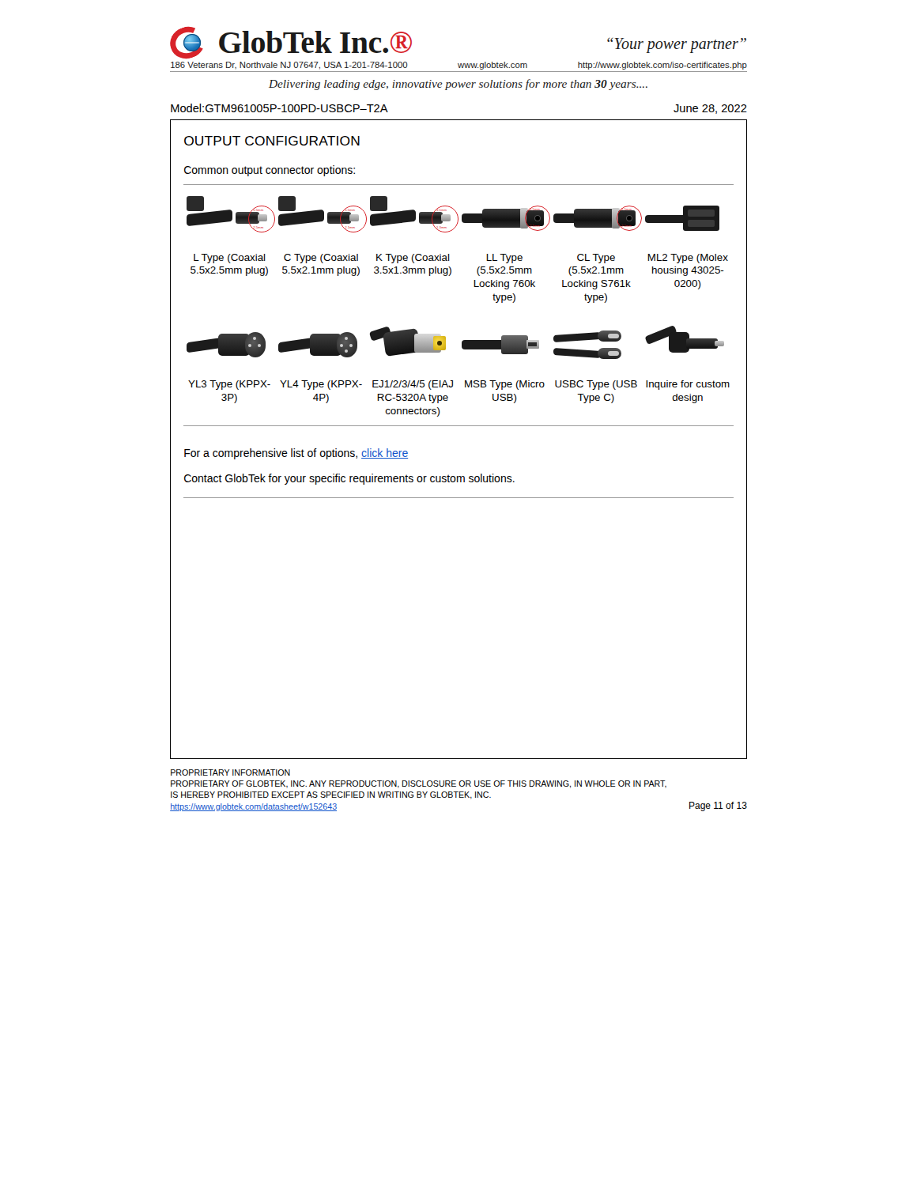GlobTek Inc.®
“Your power partner”
186 Veterans Dr, Northvale NJ 07647, USA 1-201-784-1000
www.globtek.com
http://www.globtek.com/iso-certificates.php
Delivering leading edge, innovative power solutions for more than 30 years....
Model:GTM961005P-100PD-USBCP–T2A
June 28, 2022
OUTPUT CONFIGURATION
Common output connector options:
| 5.5mm 2.5mm L Type (Coaxial 5.5x2.5mm plug) | 5.5mm 2.1mm C Type (Coaxial 5.5x2.1mm plug) | 3.5mm 1.3mm K Type (Coaxial 3.5x1.3mm plug) | 5.5mm 2.5mm LL Type (5.5x2.5mm Locking 760k type) | 5.5mm 2.1mm CL Type (5.5x2.1mm Locking S761k type) | ML2 Type (Molex housing 43025-0200) |
| YL3 Type (KPPX-3P) | YL4 Type (KPPX-4P) | EJ1/2/3/4/5 (EIAJ RC-5320A type connectors) | MSB Type (Micro USB) | USBC Type (USB Type C) | Inquire for custom design |
For a comprehensive list of options, click here
Contact GlobTek for your specific requirements or custom solutions.
PROPRIETARY INFORMATION
PROPRIETARY OF GLOBTEK, INC. ANY REPRODUCTION, DISCLOSURE OR USE OF THIS DRAWING, IN WHOLE OR IN PART, IS HEREBY PROHIBITED EXCEPT AS SPECIFIED IN WRITING BY GLOBTEK, INC.
https://www.globtek.com/datasheet/w152643
Page 11 of 13